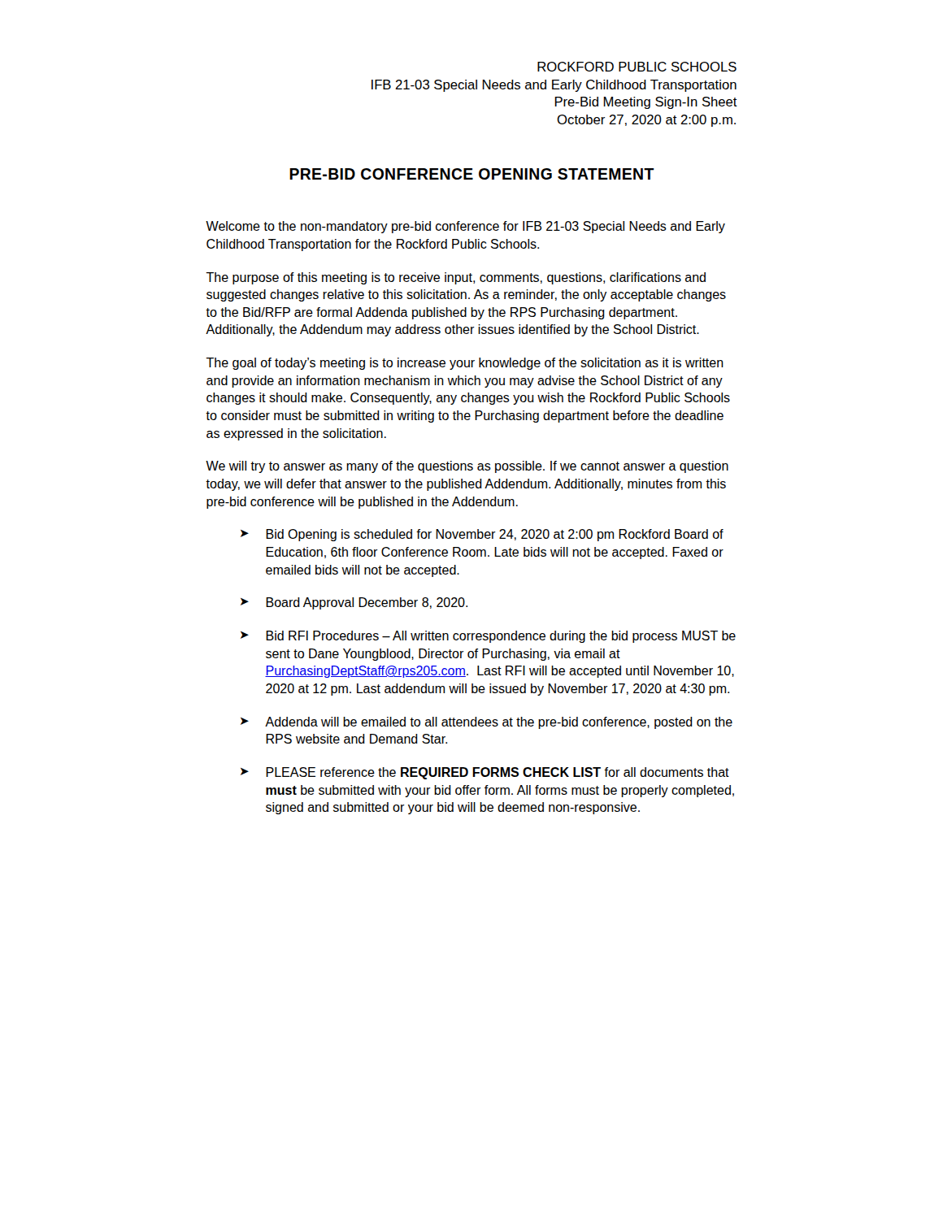ROCKFORD PUBLIC SCHOOLS
IFB 21-03 Special Needs and Early Childhood Transportation
Pre-Bid Meeting Sign-In Sheet
October 27, 2020 at 2:00 p.m.
PRE-BID CONFERENCE OPENING STATEMENT
Welcome to the non-mandatory pre-bid conference for IFB 21-03 Special Needs and Early Childhood Transportation for the Rockford Public Schools.
The purpose of this meeting is to receive input, comments, questions, clarifications and suggested changes relative to this solicitation. As a reminder, the only acceptable changes to the Bid/RFP are formal Addenda published by the RPS Purchasing department. Additionally, the Addendum may address other issues identified by the School District.
The goal of today’s meeting is to increase your knowledge of the solicitation as it is written and provide an information mechanism in which you may advise the School District of any changes it should make. Consequently, any changes you wish the Rockford Public Schools to consider must be submitted in writing to the Purchasing department before the deadline as expressed in the solicitation.
We will try to answer as many of the questions as possible. If we cannot answer a question today, we will defer that answer to the published Addendum. Additionally, minutes from this pre-bid conference will be published in the Addendum.
Bid Opening is scheduled for November 24, 2020 at 2:00 pm Rockford Board of Education, 6th floor Conference Room. Late bids will not be accepted. Faxed or emailed bids will not be accepted.
Board Approval December 8, 2020.
Bid RFI Procedures – All written correspondence during the bid process MUST be sent to Dane Youngblood, Director of Purchasing, via email at PurchasingDeptStaff@rps205.com. Last RFI will be accepted until November 10, 2020 at 12 pm. Last addendum will be issued by November 17, 2020 at 4:30 pm.
Addenda will be emailed to all attendees at the pre-bid conference, posted on the RPS website and Demand Star.
PLEASE reference the REQUIRED FORMS CHECK LIST for all documents that must be submitted with your bid offer form. All forms must be properly completed, signed and submitted or your bid will be deemed non-responsive.